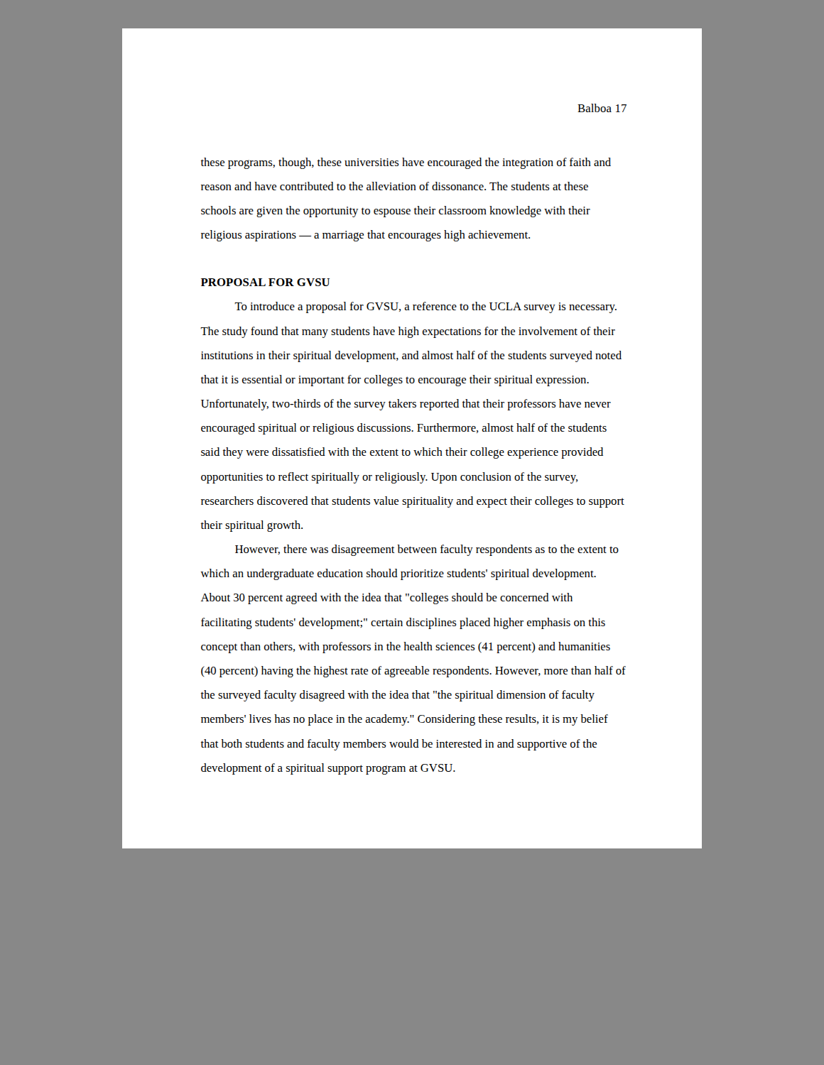Balboa 17
these programs, though, these universities have encouraged the integration of faith and reason and have contributed to the alleviation of dissonance. The students at these schools are given the opportunity to espouse their classroom knowledge with their religious aspirations — a marriage that encourages high achievement.
PROPOSAL FOR GVSU
To introduce a proposal for GVSU, a reference to the UCLA survey is necessary. The study found that many students have high expectations for the involvement of their institutions in their spiritual development, and almost half of the students surveyed noted that it is essential or important for colleges to encourage their spiritual expression. Unfortunately, two-thirds of the survey takers reported that their professors have never encouraged spiritual or religious discussions. Furthermore, almost half of the students said they were dissatisfied with the extent to which their college experience provided opportunities to reflect spiritually or religiously. Upon conclusion of the survey, researchers discovered that students value spirituality and expect their colleges to support their spiritual growth.
However, there was disagreement between faculty respondents as to the extent to which an undergraduate education should prioritize students' spiritual development. About 30 percent agreed with the idea that "colleges should be concerned with facilitating students' development;" certain disciplines placed higher emphasis on this concept than others, with professors in the health sciences (41 percent) and humanities (40 percent) having the highest rate of agreeable respondents. However, more than half of the surveyed faculty disagreed with the idea that "the spiritual dimension of faculty members' lives has no place in the academy." Considering these results, it is my belief that both students and faculty members would be interested in and supportive of the development of a spiritual support program at GVSU.